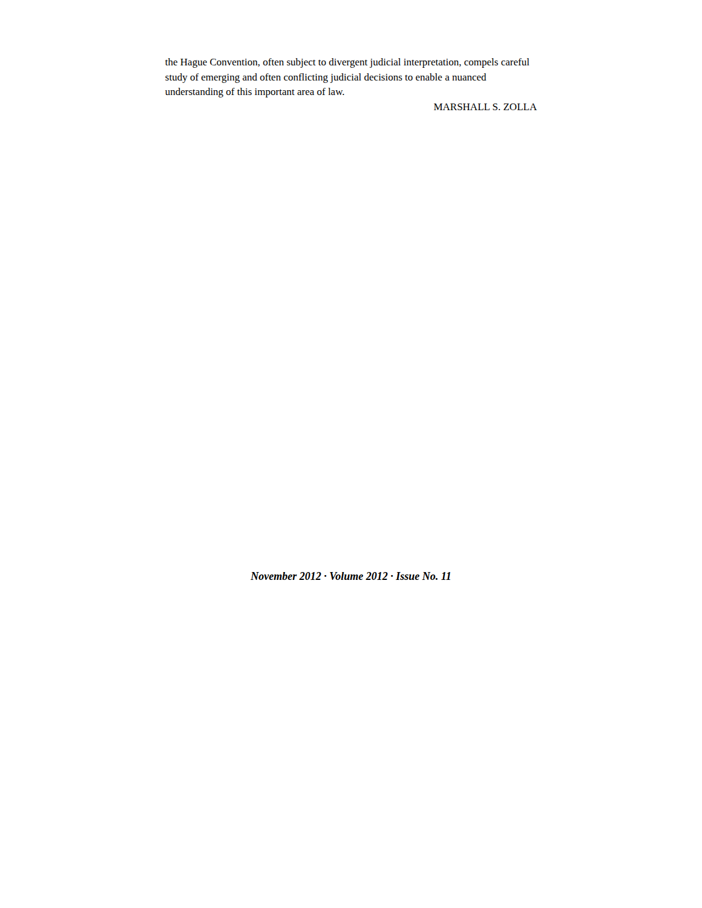the Hague Convention, often subject to divergent judicial interpretation, compels careful study of emerging and often conflicting judicial decisions to enable a nuanced understanding of this important area of law.
MARSHALL S. ZOLLA
November 2012 · Volume 2012 · Issue No. 11